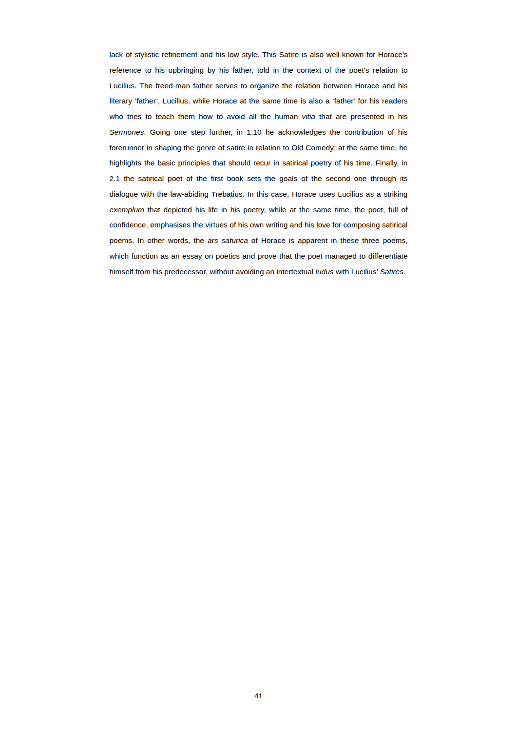lack of stylistic refinement and his low style. This Satire is also well-known for Horace's reference to his upbringing by his father, told in the context of the poet's relation to Lucilius. The freed-man father serves to organize the relation between Horace and his literary ‘father’, Lucilius, while Horace at the same time is also a ‘father’ for his readers who tries to teach them how to avoid all the human vitia that are presented in his Sermones. Going one step further, in 1.10 he acknowledges the contribution of his forerunner in shaping the genre of satire in relation to Old Comedy; at the same time, he highlights the basic principles that should recur in satirical poetry of his time. Finally, in 2.1 the satirical poet of the first book sets the goals of the second one through its dialogue with the law-abiding Trebatius. In this case, Horace uses Lucilius as a striking exemplum that depicted his life in his poetry, while at the same time, the poet, full of confidence, emphasises the virtues of his own writing and his love for composing satirical poems. In other words, the ars saturica of Horace is apparent in these three poems, which function as an essay on poetics and prove that the poet managed to differentiate himself from his predecessor, without avoiding an intertextual ludus with Lucilius’ Satires.
41